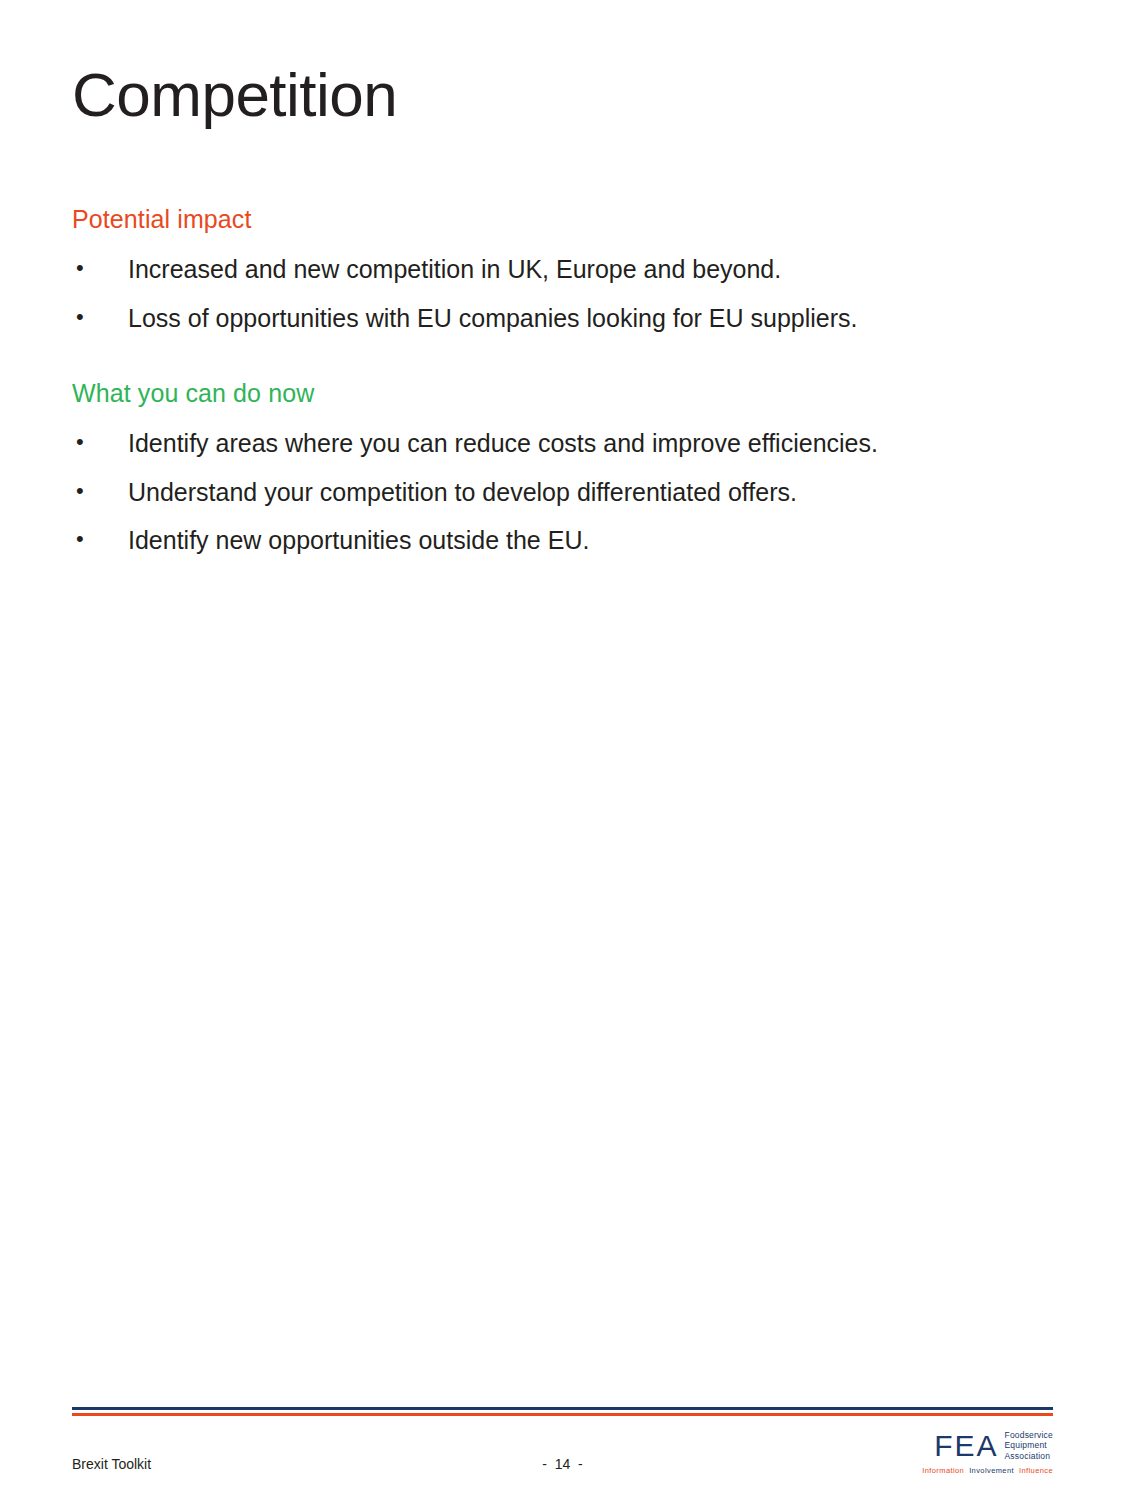Competition
Potential impact
Increased and new competition in UK, Europe and beyond.
Loss of opportunities with EU companies looking for EU suppliers.
What you can do now
Identify areas where you can reduce costs and improve efficiencies.
Understand your competition to develop differentiated offers.
Identify new opportunities outside the EU.
Brexit Toolkit
- 14 -
FEA Foodservice
Equipment
Association
Information Involvement Influence